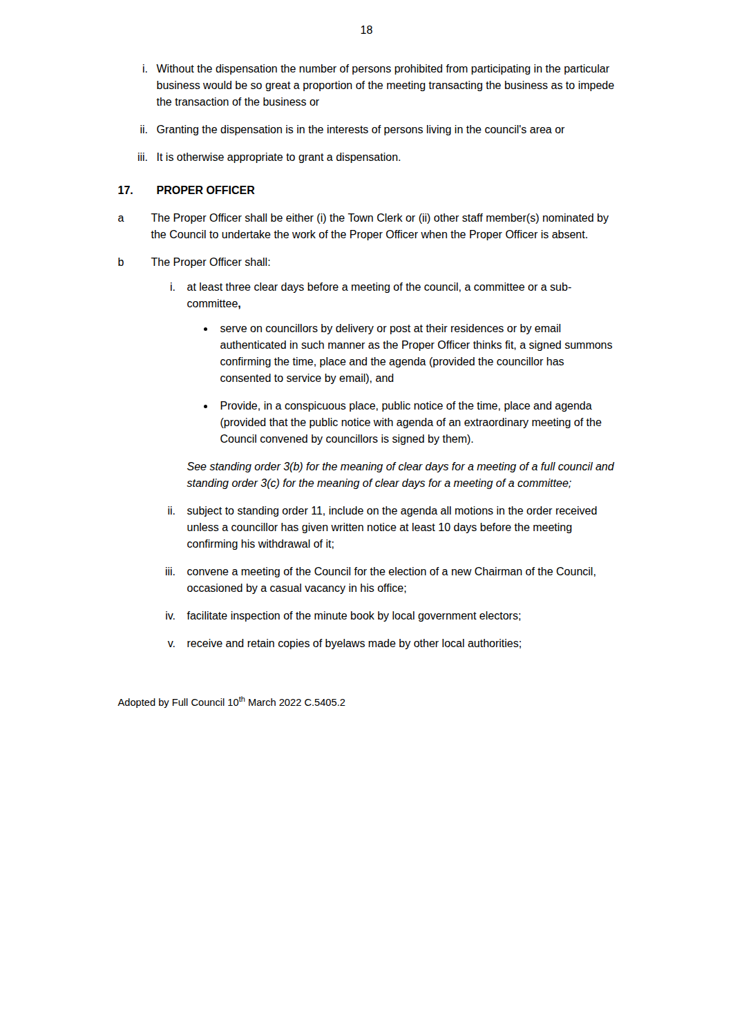18
Without the dispensation the number of persons prohibited from participating in the particular business would be so great a proportion of the meeting transacting the business as to impede the transaction of the business or
Granting the dispensation is in the interests of persons living in the council's area or
It is otherwise appropriate to grant a dispensation.
17. PROPER OFFICER
a
The Proper Officer shall be either (i) the Town Clerk or (ii) other staff member(s) nominated by the Council to undertake the work of the Proper Officer when the Proper Officer is absent.
b
The Proper Officer shall:
at least three clear days before a meeting of the council, a committee or a sub-committee,
serve on councillors by delivery or post at their residences or by email authenticated in such manner as the Proper Officer thinks fit, a signed summons confirming the time, place and the agenda (provided the councillor has consented to service by email), and
Provide, in a conspicuous place, public notice of the time, place and agenda (provided that the public notice with agenda of an extraordinary meeting of the Council convened by councillors is signed by them).
See standing order 3(b) for the meaning of clear days for a meeting of a full council and standing order 3(c) for the meaning of clear days for a meeting of a committee;
subject to standing order 11, include on the agenda all motions in the order received unless a councillor has given written notice at least 10 days before the meeting confirming his withdrawal of it;
convene a meeting of the Council for the election of a new Chairman of the Council, occasioned by a casual vacancy in his office;
facilitate inspection of the minute book by local government electors;
receive and retain copies of byelaws made by other local authorities;
Adopted by Full Council 10th March 2022 C.5405.2